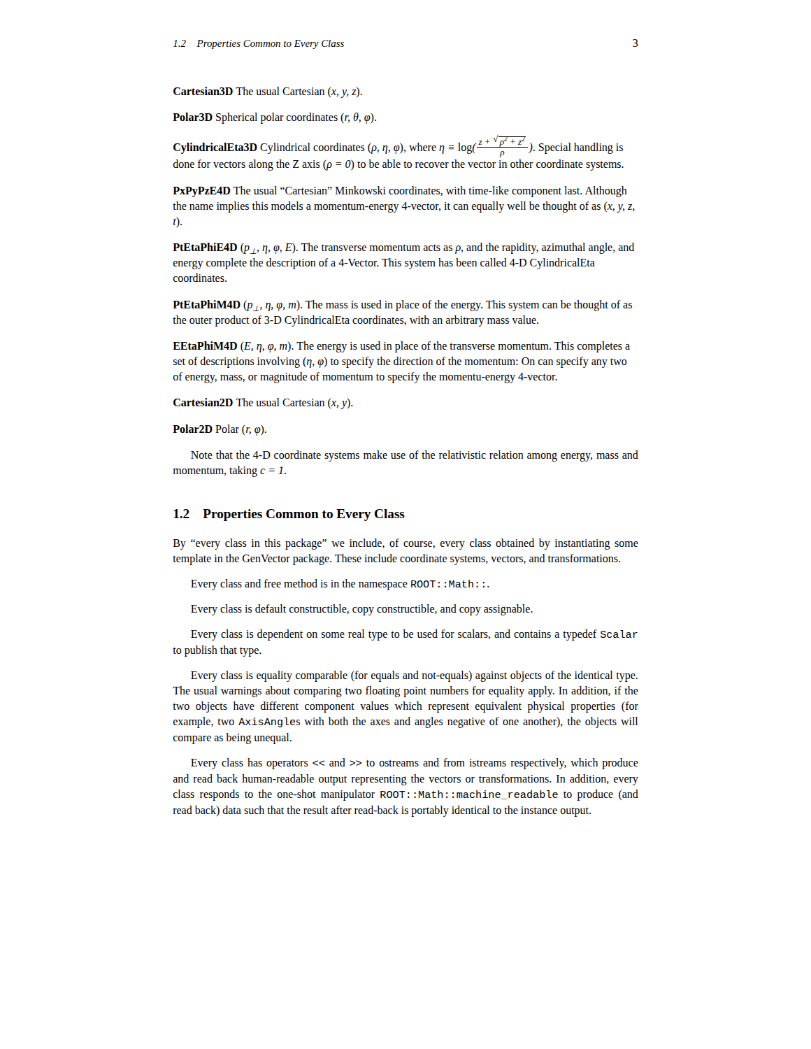1.2 Properties Common to Every Class 3
Cartesian3D
The usual Cartesian (x, y, z).
Polar3D
Spherical polar coordinates (r, θ, φ).
CylindricalEta3D
Cylindrical coordinates (ρ, η, φ), where η ≡ log(z + ρ2 + z2 ρ). Special handling is done for vectors along the Z axis (ρ = 0) to be able to recover the vector in other coordinate systems.
PxPyPzE4D
The usual “Cartesian” Minkowski coordinates, with time-like component last. Although the name implies this models a momentum-energy 4-vector, it can equally well be thought of as (x, y, z, t).
PtEtaPhiE4D
(p⊥, η, φ, E). The transverse momentum acts as ρ, and the rapidity, azimuthal angle, and energy complete the description of a 4-Vector. This system has been called 4-D CylindricalEta coordinates.
PtEtaPhiM4D
(p⊥, η, φ, m). The mass is used in place of the energy. This system can be thought of as the outer product of 3-D CylindricalEta coordinates, with an arbitrary mass value.
EEtaPhiM4D
(E, η, φ, m). The energy is used in place of the transverse momentum. This completes a set of descriptions involving (η, φ) to specify the direction of the momentum: On can specify any two of energy, mass, or magnitude of momentum to specify the momentu-energy 4-vector.
Cartesian2D
The usual Cartesian (x, y).
Polar2D
Polar (r, φ).
Note that the 4-D coordinate systems make use of the relativistic relation among energy, mass and momentum, taking c = 1.
1.2 Properties Common to Every Class
By “every class in this package” we include, of course, every class obtained by instantiating some template in the GenVector package. These include coordinate systems, vectors, and transformations.
Every class and free method is in the namespace ROOT::Math::.
Every class is default constructible, copy constructible, and copy assignable.
Every class is dependent on some real type to be used for scalars, and contains a typedef Scalar to publish that type.
Every class is equality comparable (for equals and not-equals) against objects of the identical type. The usual warnings about comparing two floating point numbers for equality apply. In addition, if the two objects have different component values which represent equivalent physical properties (for example, two AxisAngles with both the axes and angles negative of one another), the objects will compare as being unequal.
Every class has operators << and >> to ostreams and from istreams respectively, which produce and read back human-readable output representing the vectors or transformations. In addition, every class responds to the one-shot manipulator ROOT::Math::machine_readable to produce (and read back) data such that the result after read-back is portably identical to the instance output.